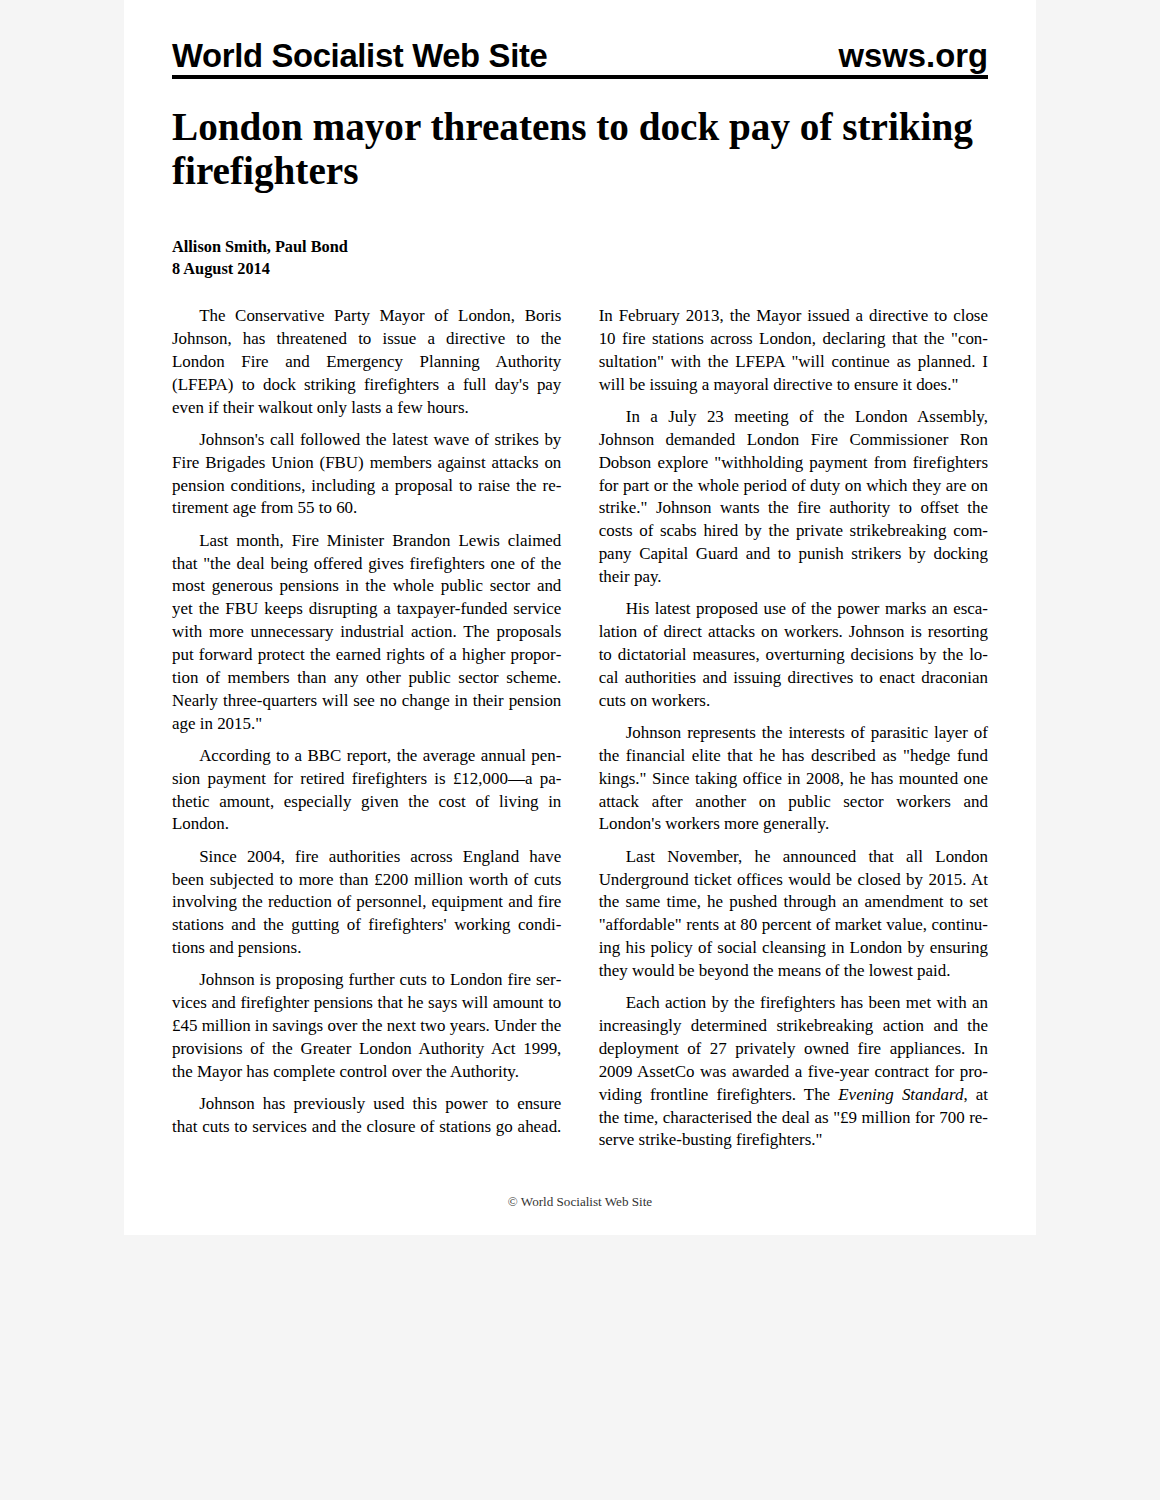World Socialist Web Site
wsws.org
London mayor threatens to dock pay of striking firefighters
Allison Smith, Paul Bond 8 August 2014
The Conservative Party Mayor of London, Boris Johnson, has threatened to issue a directive to the London Fire and Emergency Planning Authority (LFEPA) to dock striking firefighters a full day's pay even if their walkout only lasts a few hours.
Johnson's call followed the latest wave of strikes by Fire Brigades Union (FBU) members against attacks on pension conditions, including a proposal to raise the retirement age from 55 to 60.
Last month, Fire Minister Brandon Lewis claimed that "the deal being offered gives firefighters one of the most generous pensions in the whole public sector and yet the FBU keeps disrupting a taxpayer-funded service with more unnecessary industrial action. The proposals put forward protect the earned rights of a higher proportion of members than any other public sector scheme. Nearly three-quarters will see no change in their pension age in 2015."
According to a BBC report, the average annual pension payment for retired firefighters is £12,000—a pathetic amount, especially given the cost of living in London.
Since 2004, fire authorities across England have been subjected to more than £200 million worth of cuts involving the reduction of personnel, equipment and fire stations and the gutting of firefighters' working conditions and pensions.
Johnson is proposing further cuts to London fire services and firefighter pensions that he says will amount to £45 million in savings over the next two years. Under the provisions of the Greater London Authority Act 1999, the Mayor has complete control over the Authority.
Johnson has previously used this power to ensure that cuts to services and the closure of stations go ahead. In February 2013, the Mayor issued a directive to close 10 fire stations across London, declaring that the "consultation" with the LFEPA "will continue as planned. I will be issuing a mayoral directive to ensure it does."
In a July 23 meeting of the London Assembly, Johnson demanded London Fire Commissioner Ron Dobson explore "withholding payment from firefighters for part or the whole period of duty on which they are on strike." Johnson wants the fire authority to offset the costs of scabs hired by the private strikebreaking company Capital Guard and to punish strikers by docking their pay.
His latest proposed use of the power marks an escalation of direct attacks on workers. Johnson is resorting to dictatorial measures, overturning decisions by the local authorities and issuing directives to enact draconian cuts on workers.
Johnson represents the interests of parasitic layer of the financial elite that he has described as "hedge fund kings." Since taking office in 2008, he has mounted one attack after another on public sector workers and London's workers more generally.
Last November, he announced that all London Underground ticket offices would be closed by 2015. At the same time, he pushed through an amendment to set "affordable" rents at 80 percent of market value, continuing his policy of social cleansing in London by ensuring they would be beyond the means of the lowest paid.
Each action by the firefighters has been met with an increasingly determined strikebreaking action and the deployment of 27 privately owned fire appliances. In 2009 AssetCo was awarded a five-year contract for providing frontline firefighters. The Evening Standard, at the time, characterised the deal as "£9 million for 700 reserve strike-busting firefighters."
© World Socialist Web Site